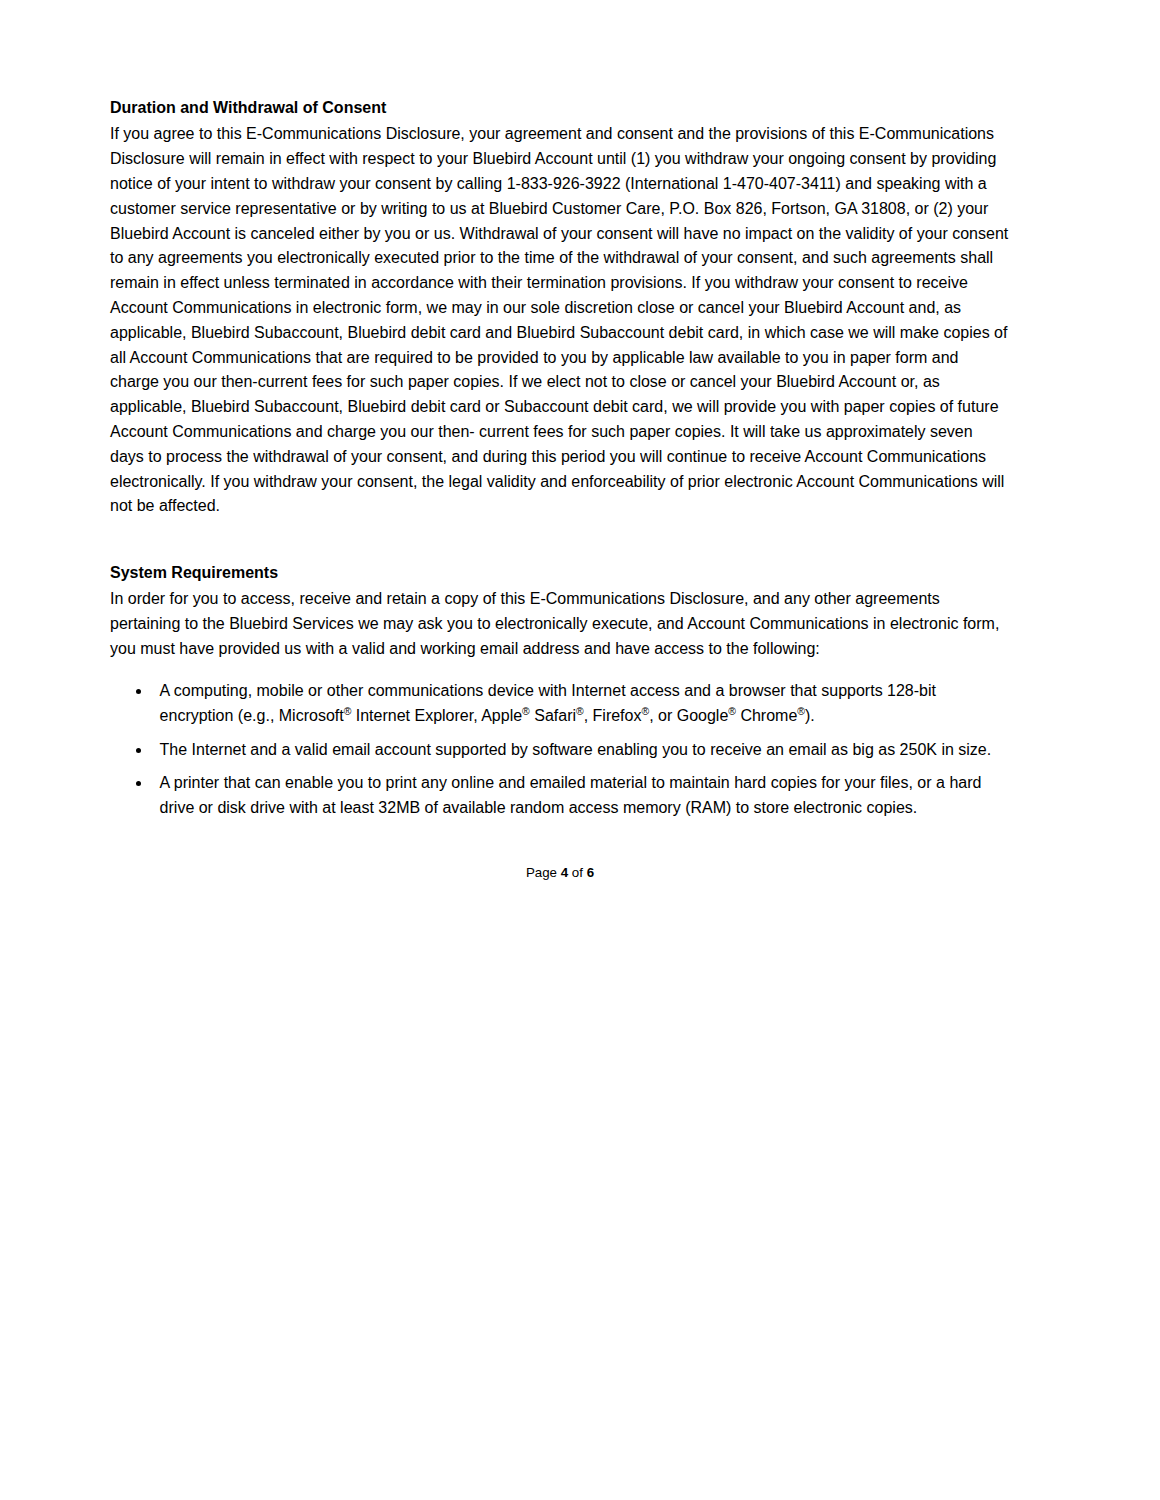Duration and Withdrawal of Consent
If you agree to this E-Communications Disclosure, your agreement and consent and the provisions of this E-Communications Disclosure will remain in effect with respect to your Bluebird Account until (1) you withdraw your ongoing consent by providing notice of your intent to withdraw your consent by calling 1-833-926-3922 (International 1-470-407-3411) and speaking with a customer service representative or by writing to us at Bluebird Customer Care, P.O. Box 826, Fortson, GA 31808, or (2) your Bluebird Account is canceled either by you or us. Withdrawal of your consent will have no impact on the validity of your consent to any agreements you electronically executed prior to the time of the withdrawal of your consent, and such agreements shall remain in effect unless terminated in accordance with their termination provisions. If you withdraw your consent to receive Account Communications in electronic form, we may in our sole discretion close or cancel your Bluebird Account and, as applicable, Bluebird Subaccount, Bluebird debit card and Bluebird Subaccount debit card, in which case we will make copies of all Account Communications that are required to be provided to you by applicable law available to you in paper form and charge you our then-current fees for such paper copies. If we elect not to close or cancel your Bluebird Account or, as applicable, Bluebird Subaccount, Bluebird debit card or Subaccount debit card, we will provide you with paper copies of future Account Communications and charge you our then- current fees for such paper copies. It will take us approximately seven days to process the withdrawal of your consent, and during this period you will continue to receive Account Communications electronically. If you withdraw your consent, the legal validity and enforceability of prior electronic Account Communications will not be affected.
System Requirements
In order for you to access, receive and retain a copy of this E-Communications Disclosure, and any other agreements pertaining to the Bluebird Services we may ask you to electronically execute, and Account Communications in electronic form, you must have provided us with a valid and working email address and have access to the following:
A computing, mobile or other communications device with Internet access and a browser that supports 128-bit encryption (e.g., Microsoft® Internet Explorer, Apple® Safari®, Firefox®, or Google® Chrome®).
The Internet and a valid email account supported by software enabling you to receive an email as big as 250K in size.
A printer that can enable you to print any online and emailed material to maintain hard copies for your files, or a hard drive or disk drive with at least 32MB of available random access memory (RAM) to store electronic copies.
Page 4 of 6